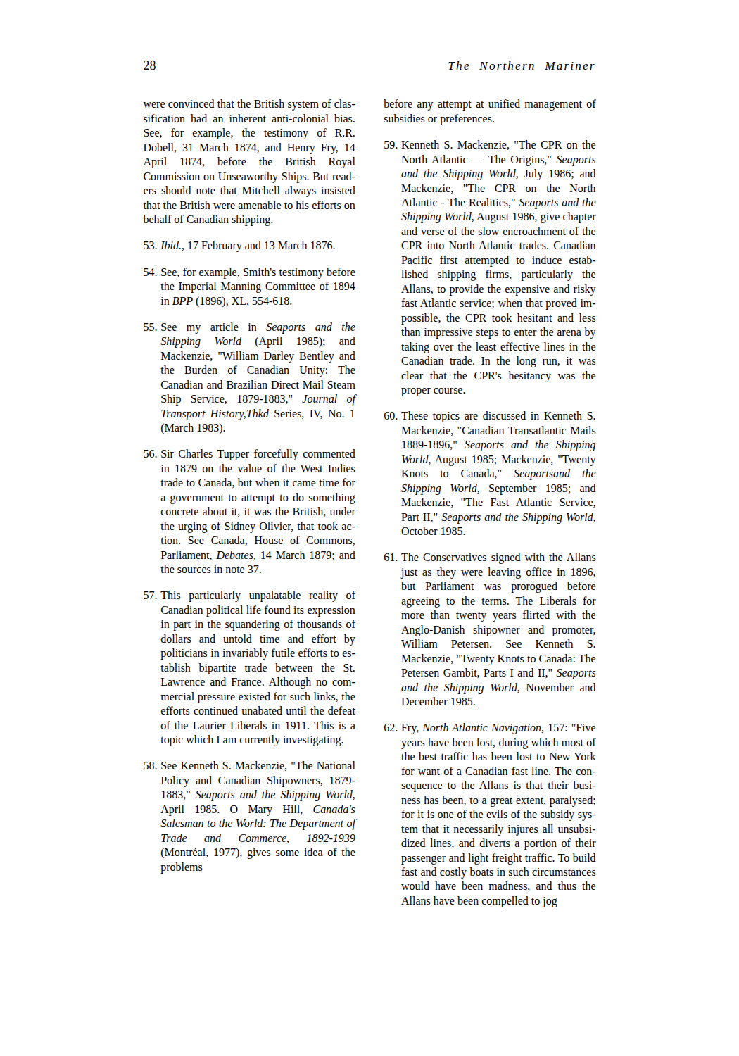28
The Northern Mariner
were convinced that the British system of classification had an inherent anti-colonial bias. See, for example, the testimony of R.R. Dobell, 31 March 1874, and Henry Fry, 14 April 1874, before the British Royal Commission on Unseaworthy Ships. But readers should note that Mitchell always insisted that the British were amenable to his efforts on behalf of Canadian shipping.
53. Ibid., 17 February and 13 March 1876.
54. See, for example, Smith's testimony before the Imperial Manning Committee of 1894 in BPP (1896), XL, 554-618.
55. See my article in Seaports and the Shipping World (April 1985); and Mackenzie, "William Darley Bentley and the Burden of Canadian Unity: The Canadian and Brazilian Direct Mail Steam Ship Service, 1879-1883," Journal of Transport History,Thkd Series, IV, No. 1 (March 1983).
56. Sir Charles Tupper forcefully commented in 1879 on the value of the West Indies trade to Canada, but when it came time for a government to attempt to do something concrete about it, it was the British, under the urging of Sidney Olivier, that took action. See Canada, House of Commons, Parliament, Debates, 14 March 1879; and the sources in note 37.
57. This particularly unpalatable reality of Canadian political life found its expression in part in the squandering of thousands of dollars and untold time and effort by politicians in invariably futile efforts to establish bipartite trade between the St. Lawrence and France. Although no commercial pressure existed for such links, the efforts continued unabated until the defeat of the Laurier Liberals in 1911. This is a topic which I am currently investigating.
58. See Kenneth S. Mackenzie, "The National Policy and Canadian Shipowners, 1879-1883," Seaports and the Shipping World, April 1985. O Mary Hill, Canada's Salesman to the World: The Department of Trade and Commerce, 1892-1939 (Montréal, 1977), gives some idea of the problems
before any attempt at unified management of subsidies or preferences.
59. Kenneth S. Mackenzie, "The CPR on the North Atlantic — The Origins," Seaports and the Shipping World, July 1986; and Mackenzie, "The CPR on the North Atlantic - The Realities," Seaports and the Shipping World, August 1986, give chapter and verse of the slow encroachment of the CPR into North Atlantic trades. Canadian Pacific first attempted to induce established shipping firms, particularly the Allans, to provide the expensive and risky fast Atlantic service; when that proved impossible, the CPR took hesitant and less than impressive steps to enter the arena by taking over the least effective lines in the Canadian trade. In the long run, it was clear that the CPR's hesitancy was the proper course.
60. These topics are discussed in Kenneth S. Mackenzie, "Canadian Transatlantic Mails 1889-1896," Seaports and the Shipping World, August 1985; Mackenzie, "Twenty Knots to Canada," Seaportsand the Shipping World, September 1985; and Mackenzie, "The Fast Atlantic Service, Part II," Seaports and the Shipping World, October 1985.
61. The Conservatives signed with the Allans just as they were leaving office in 1896, but Parliament was prorogued before agreeing to the terms. The Liberals for more than twenty years flirted with the Anglo-Danish shipowner and promoter, William Petersen. See Kenneth S. Mackenzie, "Twenty Knots to Canada: The Petersen Gambit, Parts I and II," Seaports and the Shipping World, November and December 1985.
62. Fry, North Atlantic Navigation, 157: "Five years have been lost, during which most of the best traffic has been lost to New York for want of a Canadian fast line. The consequence to the Allans is that their business has been, to a great extent, paralysed; for it is one of the evils of the subsidy system that it necessarily injures all unsubsidized lines, and diverts a portion of their passenger and light freight traffic. To build fast and costly boats in such circumstances would have been madness, and thus the Allans have been compelled to jog